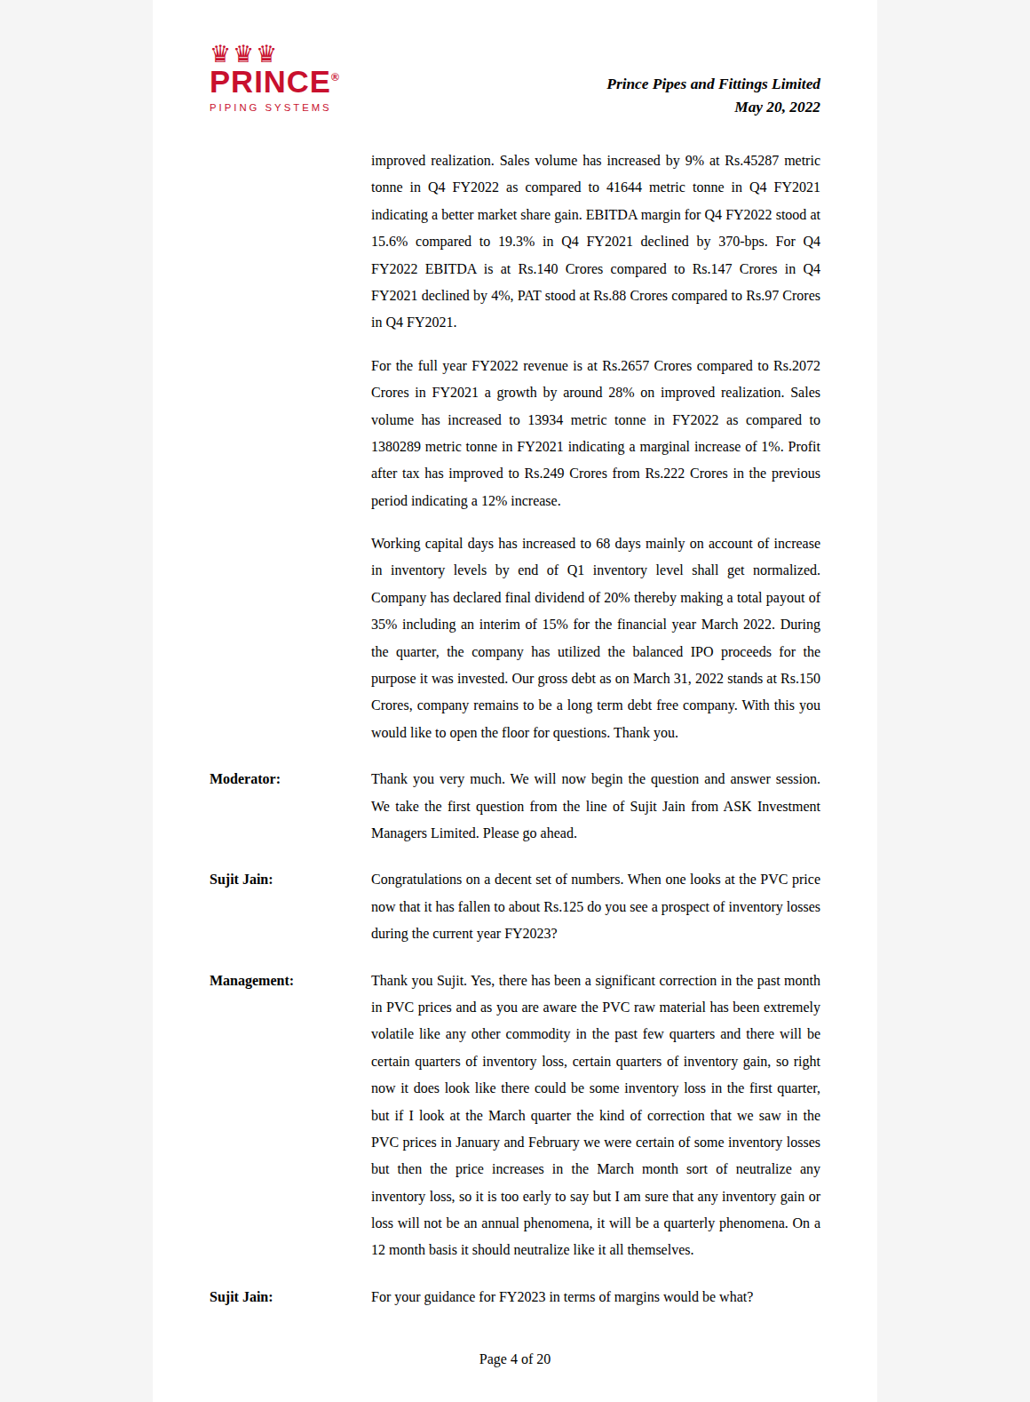♛♛♛
PRINCE®
PIPING SYSTEMS
Prince Pipes and Fittings Limited
May 20, 2022
Management:
improved realization. Sales volume has increased by 9% at Rs.45287 metric tonne in Q4 FY2022 as compared to 41644 metric tonne in Q4 FY2021 indicating a better market share gain. EBITDA margin for Q4 FY2022 stood at 15.6% compared to 19.3% in Q4 FY2021 declined by 370-bps. For Q4 FY2022 EBITDA is at Rs.140 Crores compared to Rs.147 Crores in Q4 FY2021 declined by 4%, PAT stood at Rs.88 Crores compared to Rs.97 Crores in Q4 FY2021.
For the full year FY2022 revenue is at Rs.2657 Crores compared to Rs.2072 Crores in FY2021 a growth by around 28% on improved realization. Sales volume has increased to 13934 metric tonne in FY2022 as compared to 1380289 metric tonne in FY2021 indicating a marginal increase of 1%. Profit after tax has improved to Rs.249 Crores from Rs.222 Crores in the previous period indicating a 12% increase.
Working capital days has increased to 68 days mainly on account of increase in inventory levels by end of Q1 inventory level shall get normalized. Company has declared final dividend of 20% thereby making a total payout of 35% including an interim of 15% for the financial year March 2022. During the quarter, the company has utilized the balanced IPO proceeds for the purpose it was invested. Our gross debt as on March 31, 2022 stands at Rs.150 Crores, company remains to be a long term debt free company. With this you would like to open the floor for questions. Thank you.
Moderator:
Thank you very much. We will now begin the question and answer session. We take the first question from the line of Sujit Jain from ASK Investment Managers Limited. Please go ahead.
Sujit Jain:
Congratulations on a decent set of numbers. When one looks at the PVC price now that it has fallen to about Rs.125 do you see a prospect of inventory losses during the current year FY2023?
Management:
Thank you Sujit. Yes, there has been a significant correction in the past month in PVC prices and as you are aware the PVC raw material has been extremely volatile like any other commodity in the past few quarters and there will be certain quarters of inventory loss, certain quarters of inventory gain, so right now it does look like there could be some inventory loss in the first quarter, but if I look at the March quarter the kind of correction that we saw in the PVC prices in January and February we were certain of some inventory losses but then the price increases in the March month sort of neutralize any inventory loss, so it is too early to say but I am sure that any inventory gain or loss will not be an annual phenomena, it will be a quarterly phenomena. On a 12 month basis it should neutralize like it all themselves.
Sujit Jain:
For your guidance for FY2023 in terms of margins would be what?
Page 4 of 20